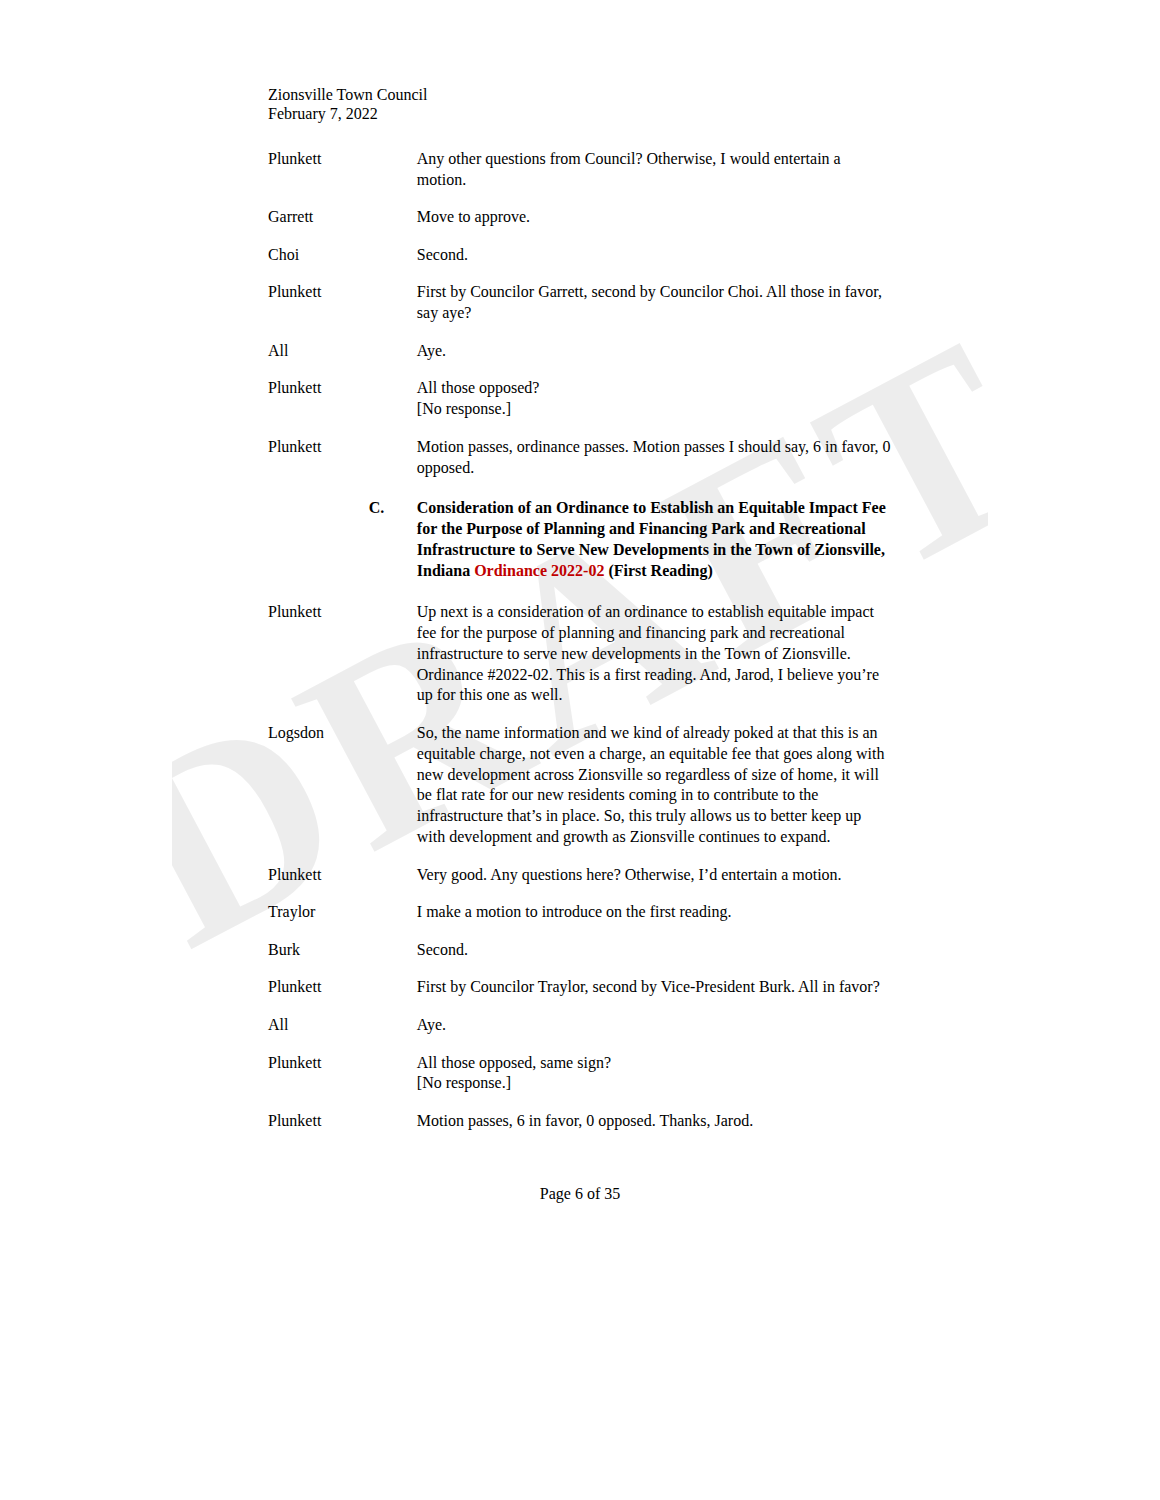DRAFT
Zionsville Town Council
February 7, 2022
| Plunkett | Any other questions from Council? Otherwise, I would entertain a motion. |
| Garrett | Move to approve. |
| Choi | Second. |
| Plunkett | First by Councilor Garrett, second by Councilor Choi. All those in favor, say aye? |
| All | Aye. |
| Plunkett | All those opposed? [No response.] |
| Plunkett | Motion passes, ordinance passes. Motion passes I should say, 6 in favor, 0 opposed. |
C. Consideration of an Ordinance to Establish an Equitable Impact Fee for the Purpose of Planning and Financing Park and Recreational Infrastructure to Serve New Developments in the Town of Zionsville, Indiana Ordinance 2022-02 (First Reading)
| Plunkett | Up next is a consideration of an ordinance to establish equitable impact fee for the purpose of planning and financing park and recreational infrastructure to serve new developments in the Town of Zionsville. Ordinance #2022-02. This is a first reading. And, Jarod, I believe you’re up for this one as well. |
| Logsdon | So, the name information and we kind of already poked at that this is an equitable charge, not even a charge, an equitable fee that goes along with new development across Zionsville so regardless of size of home, it will be flat rate for our new residents coming in to contribute to the infrastructure that’s in place. So, this truly allows us to better keep up with development and growth as Zionsville continues to expand. |
| Plunkett | Very good. Any questions here? Otherwise, I’d entertain a motion. |
| Traylor | I make a motion to introduce on the first reading. |
| Burk | Second. |
| Plunkett | First by Councilor Traylor, second by Vice-President Burk. All in favor? |
| All | Aye. |
| Plunkett | All those opposed, same sign? [No response.] |
| Plunkett | Motion passes, 6 in favor, 0 opposed. Thanks, Jarod. |
Page 6 of 35